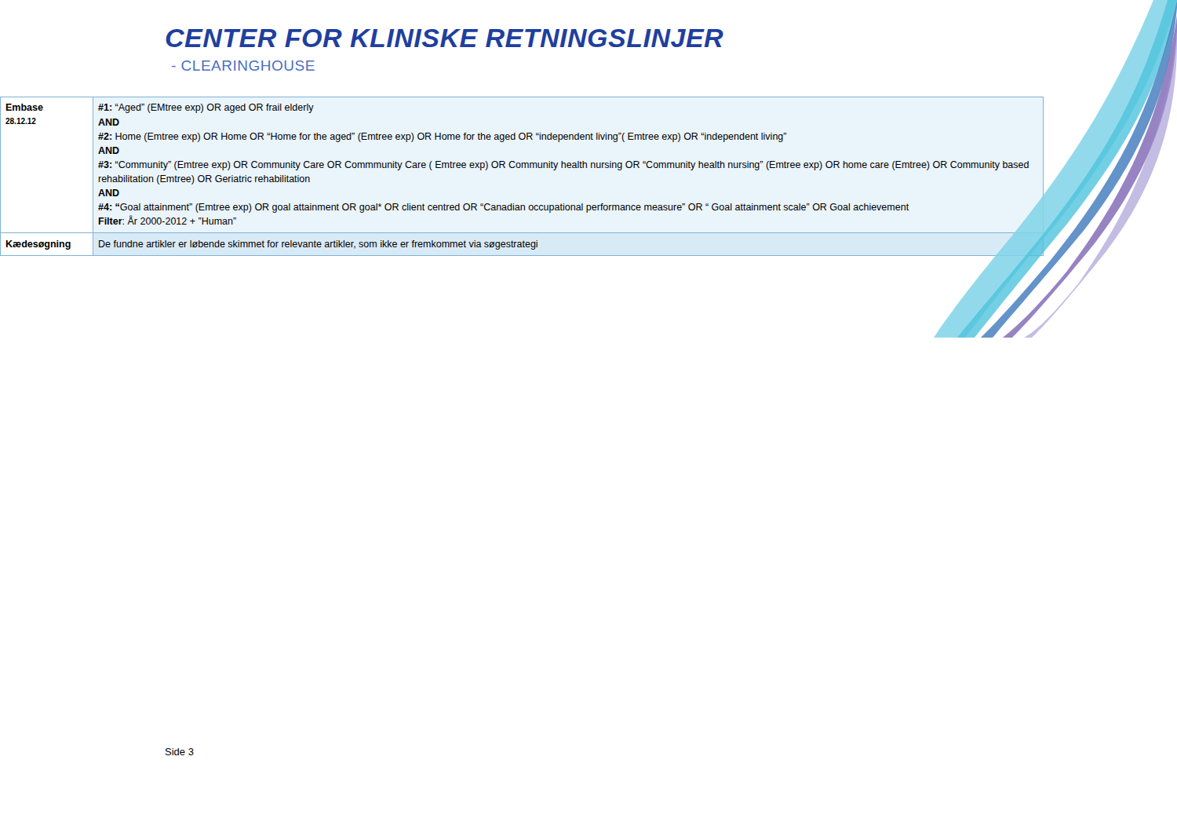CENTER FOR KLINISKE RETNINGSLINJER
- CLEARINGHOUSE
| Embase 28.12.12 | #1: “Aged” (EMtree exp) OR aged OR frail elderly AND #2: Home (Emtree exp) OR Home OR “Home for the aged” (Emtree exp) OR Home for the aged OR “independent living”( Emtree exp) OR “independent living” AND #3: “Community” (Emtree exp) OR Community Care OR Commmunity Care ( Emtree exp) OR Community health nursing OR “Community health nursing” (Emtree exp) OR home care (Emtree) OR Community based rehabilitation (Emtree) OR Geriatric rehabilitation AND #4: “ Goal attainment” (Emtree exp) OR goal attainment OR goal* OR client centred OR “Canadian occupational performance measure” OR “ Goal attainment scale” OR Goal achievement Filter : År 2000-2012 + ”Human” |
| Kædesøgning | De fundne artikler er løbende skimmet for relevante artikler, som ikke er fremkommet via søgestrategi |
Side 3